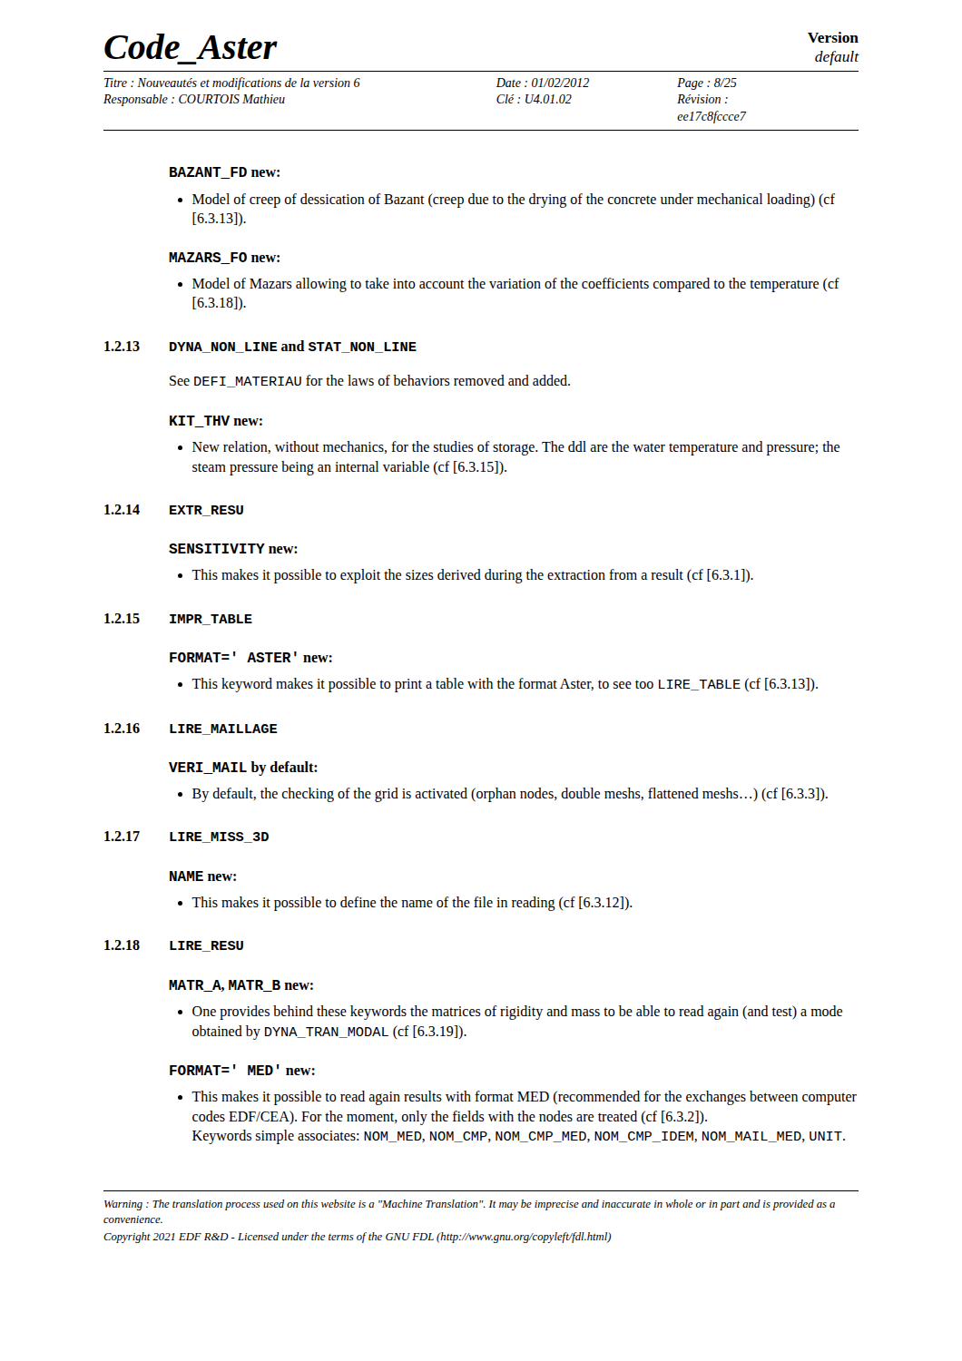Version
default
Code_Aster
| Titre : Nouveautés et modifications de la version 6 | Date : 01/02/2012 | Page : 8/25 |
| Responsable : COURTOIS Mathieu | Clé : U4.01.02 | Révision : ee17c8fccce7 |
BAZANT_FD new:
Model of creep of dessication of Bazant (creep due to the drying of the concrete under mechanical loading) (cf [6.3.13]).
MAZARS_FO new:
Model of Mazars allowing to take into account the variation of the coefficients compared to the temperature (cf [6.3.18]).
1.2.13 DYNA_NON_LINE and STAT_NON_LINE
See DEFI_MATERIAU for the laws of behaviors removed and added.
KIT_THV new:
New relation, without mechanics, for the studies of storage. The ddl are the water temperature and pressure; the steam pressure being an internal variable (cf [6.3.15]).
1.2.14 EXTR_RESU
SENSITIVITY new:
This makes it possible to exploit the sizes derived during the extraction from a result (cf [6.3.1]).
1.2.15 IMPR_TABLE
FORMAT=' ASTER' new:
This keyword makes it possible to print a table with the format Aster, to see too LIRE_TABLE (cf [6.3.13]).
1.2.16 LIRE_MAILLAGE
VERI_MAIL by default:
By default, the checking of the grid is activated (orphan nodes, double meshs, flattened meshs…) (cf [6.3.3]).
1.2.17 LIRE_MISS_3D
NAME new:
This makes it possible to define the name of the file in reading (cf [6.3.12]).
1.2.18 LIRE_RESU
MATR_A, MATR_B new:
One provides behind these keywords the matrices of rigidity and mass to be able to read again (and test) a mode obtained by DYNA_TRAN_MODAL (cf [6.3.19]).
FORMAT=' MED' new:
This makes it possible to read again results with format MED (recommended for the exchanges between computer codes EDF/CEA). For the moment, only the fields with the nodes are treated (cf [6.3.2]).
Keywords simple associates: NOM_MED, NOM_CMP, NOM_CMP_MED, NOM_CMP_IDEM, NOM_MAIL_MED, UNIT.
Warning : The translation process used on this website is a "Machine Translation". It may be imprecise and inaccurate in whole or in part and is provided as a convenience.
Copyright 2021 EDF R&D - Licensed under the terms of the GNU FDL (http://www.gnu.org/copyleft/fdl.html)